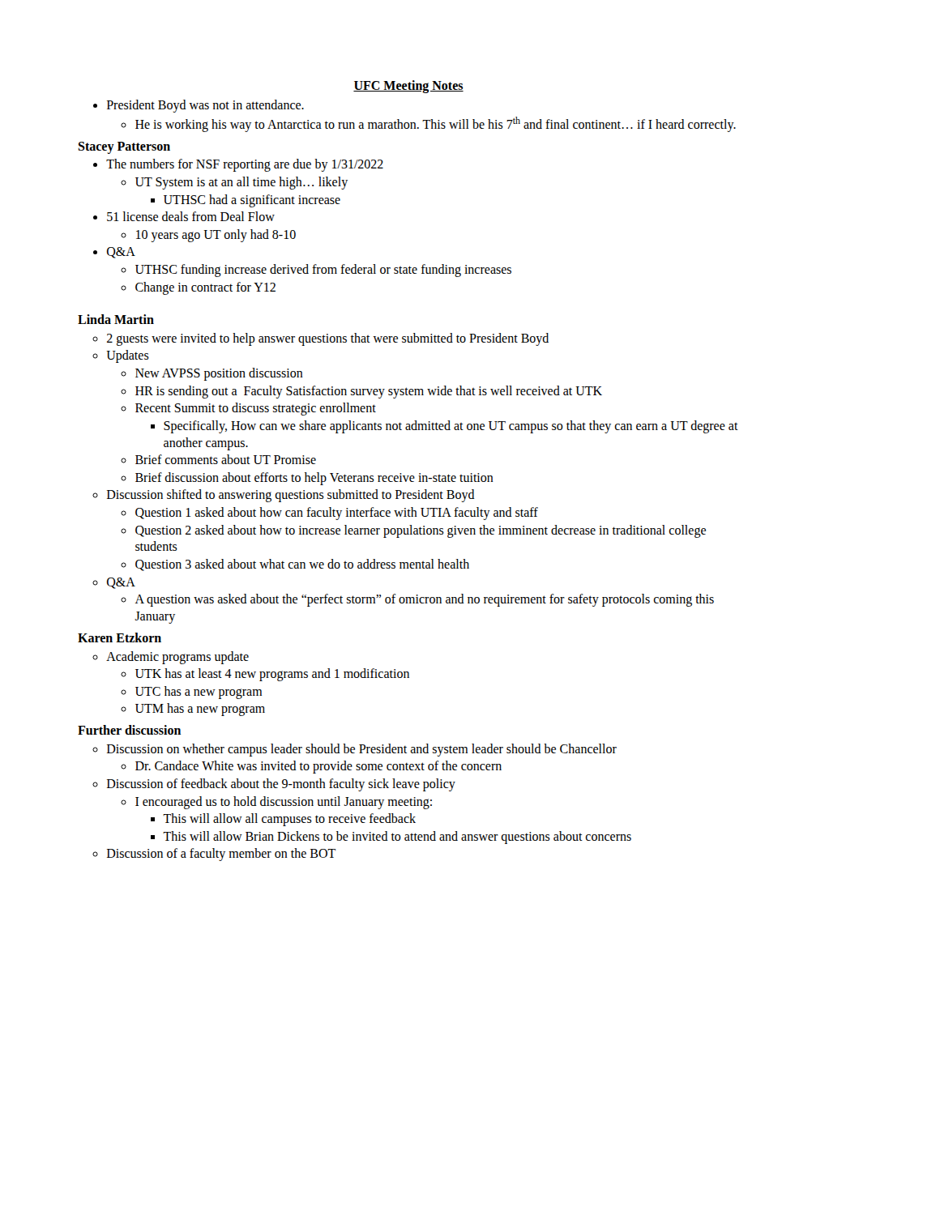UFC Meeting Notes
President Boyd was not in attendance.
He is working his way to Antarctica to run a marathon. This will be his 7th and final continent… if I heard correctly.
Stacey Patterson
The numbers for NSF reporting are due by 1/31/2022
UT System is at an all time high… likely
UTHSC had a significant increase
51 license deals from Deal Flow
10 years ago UT only had 8-10
Q&A
UTHSC funding increase derived from federal or state funding increases
Change in contract for Y12
Linda Martin
2 guests were invited to help answer questions that were submitted to President Boyd
Updates
New AVPSS position discussion
HR is sending out a Faculty Satisfaction survey system wide that is well received at UTK
Recent Summit to discuss strategic enrollment
Specifically, How can we share applicants not admitted at one UT campus so that they can earn a UT degree at another campus.
Brief comments about UT Promise
Brief discussion about efforts to help Veterans receive in-state tuition
Discussion shifted to answering questions submitted to President Boyd
Question 1 asked about how can faculty interface with UTIA faculty and staff
Question 2 asked about how to increase learner populations given the imminent decrease in traditional college students
Question 3 asked about what can we do to address mental health
Q&A
A question was asked about the “perfect storm” of omicron and no requirement for safety protocols coming this January
Karen Etzkorn
Academic programs update
UTK has at least 4 new programs and 1 modification
UTC has a new program
UTM has a new program
Further discussion
Discussion on whether campus leader should be President and system leader should be Chancellor
Dr. Candace White was invited to provide some context of the concern
Discussion of feedback about the 9-month faculty sick leave policy
I encouraged us to hold discussion until January meeting:
This will allow all campuses to receive feedback
This will allow Brian Dickens to be invited to attend and answer questions about concerns
Discussion of a faculty member on the BOT